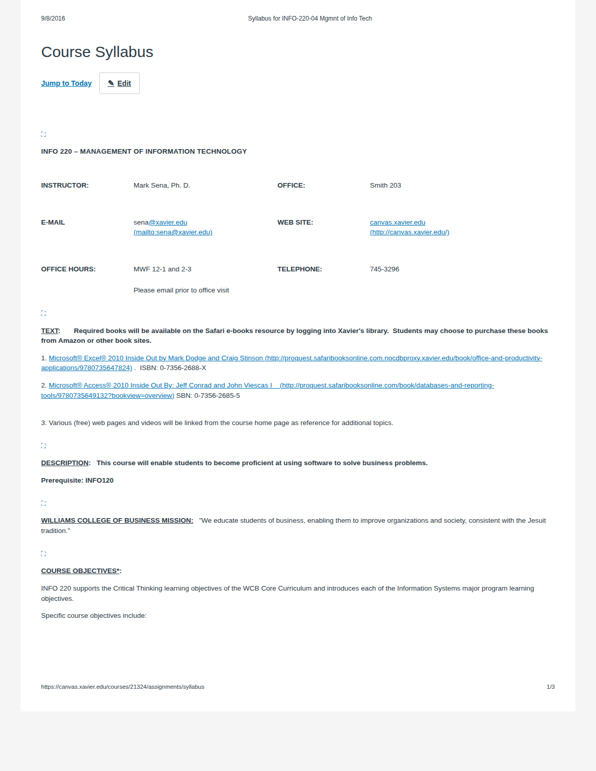9/8/2016 Syllabus for INFO-220-04 Mgmnt of Info Tech
Course Syllabus
Jump to Today ✎Edit
⛶
INFO 220 – MANAGEMENT OF INFORMATION TECHNOLOGY
| INSTRUCTOR: | Mark Sena, Ph. D. | OFFICE: | Smith 203 |
| E-MAIL | sena @xavier.edu (mailto:sena@xavier.edu) | WEB SITE: | canvas.xavier.edu (http://canvas.xavier.edu/) |
| OFFICE HOURS: | MWF 12-1 and 2-3 Please email prior to office visit | TELEPHONE: | 745-3296 |
⛶
TEXT: Required books will be available on the Safari e-books resource by logging into Xavier's library. Students may choose to purchase these books from Amazon or other book sites.
1. Microsoft® Excel® 2010 Inside Out by Mark Dodge and Craig Stinson (http://proquest.safaribooksonline.com.nocdbproxy.xavier.edu/book/office-and-productivity-applications/9780735647824) . ISBN: 0-7356-2688-X
2. Microsoft® Access® 2010 Inside Out By: Jeff Conrad and John Viescas I (http://proquest.safaribooksonline.com/book/databases-and-reporting-tools/9780735649132?bookview=overview) SBN: 0-7356-2685-5
3. Various (free) web pages and videos will be linked from the course home page as reference for additional topics.
⛶
DESCRIPTION: This course will enable students to become proficient at using software to solve business problems.
Prerequisite: INFO120
⛶
WILLIAMS COLLEGE OF BUSINESS MISSION: ”We educate students of business, enabling them to improve organizations and society, consistent with the Jesuit tradition.”
⛶
COURSE OBJECTIVES*:
INFO 220 supports the Critical Thinking learning objectives of the WCB Core Curriculum and introduces each of the Information Systems major program learning objectives.
Specific course objectives include:
https://canvas.xavier.edu/courses/21324/assignments/syllabus 1/3